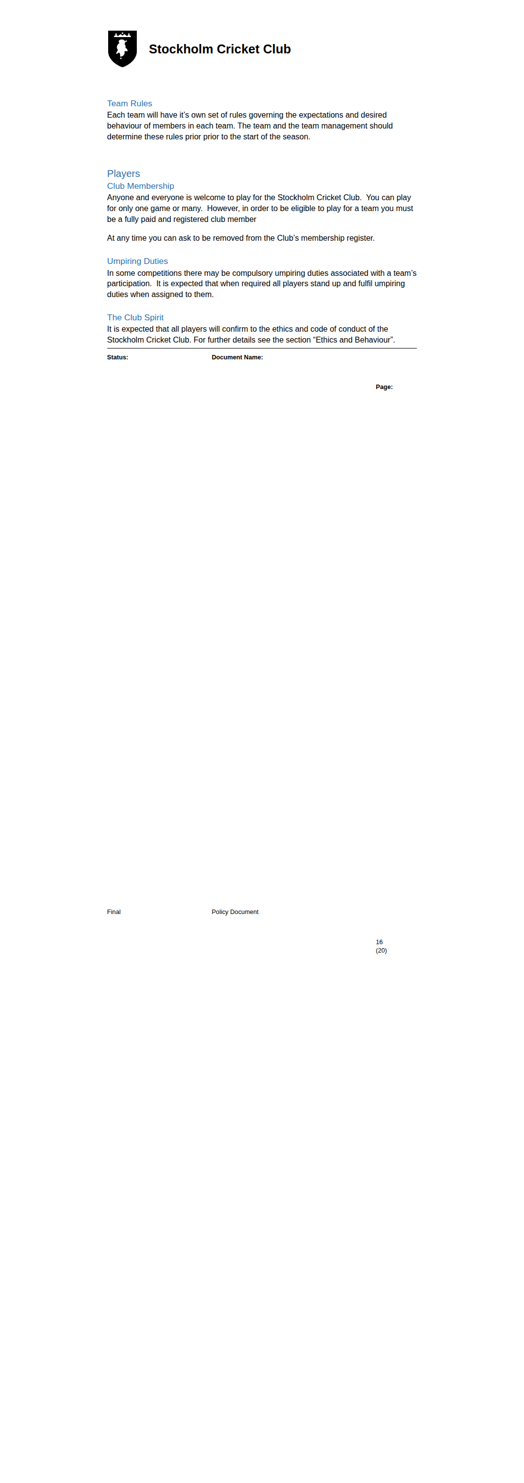Stockholm Cricket Club
Team Rules
Each team will have it’s own set of rules governing the expectations and desired behaviour of members in each team. The team and the team management should determine these rules prior prior to the start of the season.
Players
Club Membership
Anyone and everyone is welcome to play for the Stockholm Cricket Club. You can play for only one game or many. However, in order to be eligible to play for a team you must be a fully paid and registered club member
At any time you can ask to be removed from the Club’s membership register.
Umpiring Duties
In some competitions there may be compulsory umpiring duties associated with a team’s participation. It is expected that when required all players stand up and fulfil umpiring duties when assigned to them.
The Club Spirit
It is expected that all players will confirm to the ethics and code of conduct of the Stockholm Cricket Club. For further details see the section “Ethics and Behaviour”.
Status:
Document Name:
Page:
Final
Policy Document
16 (20)